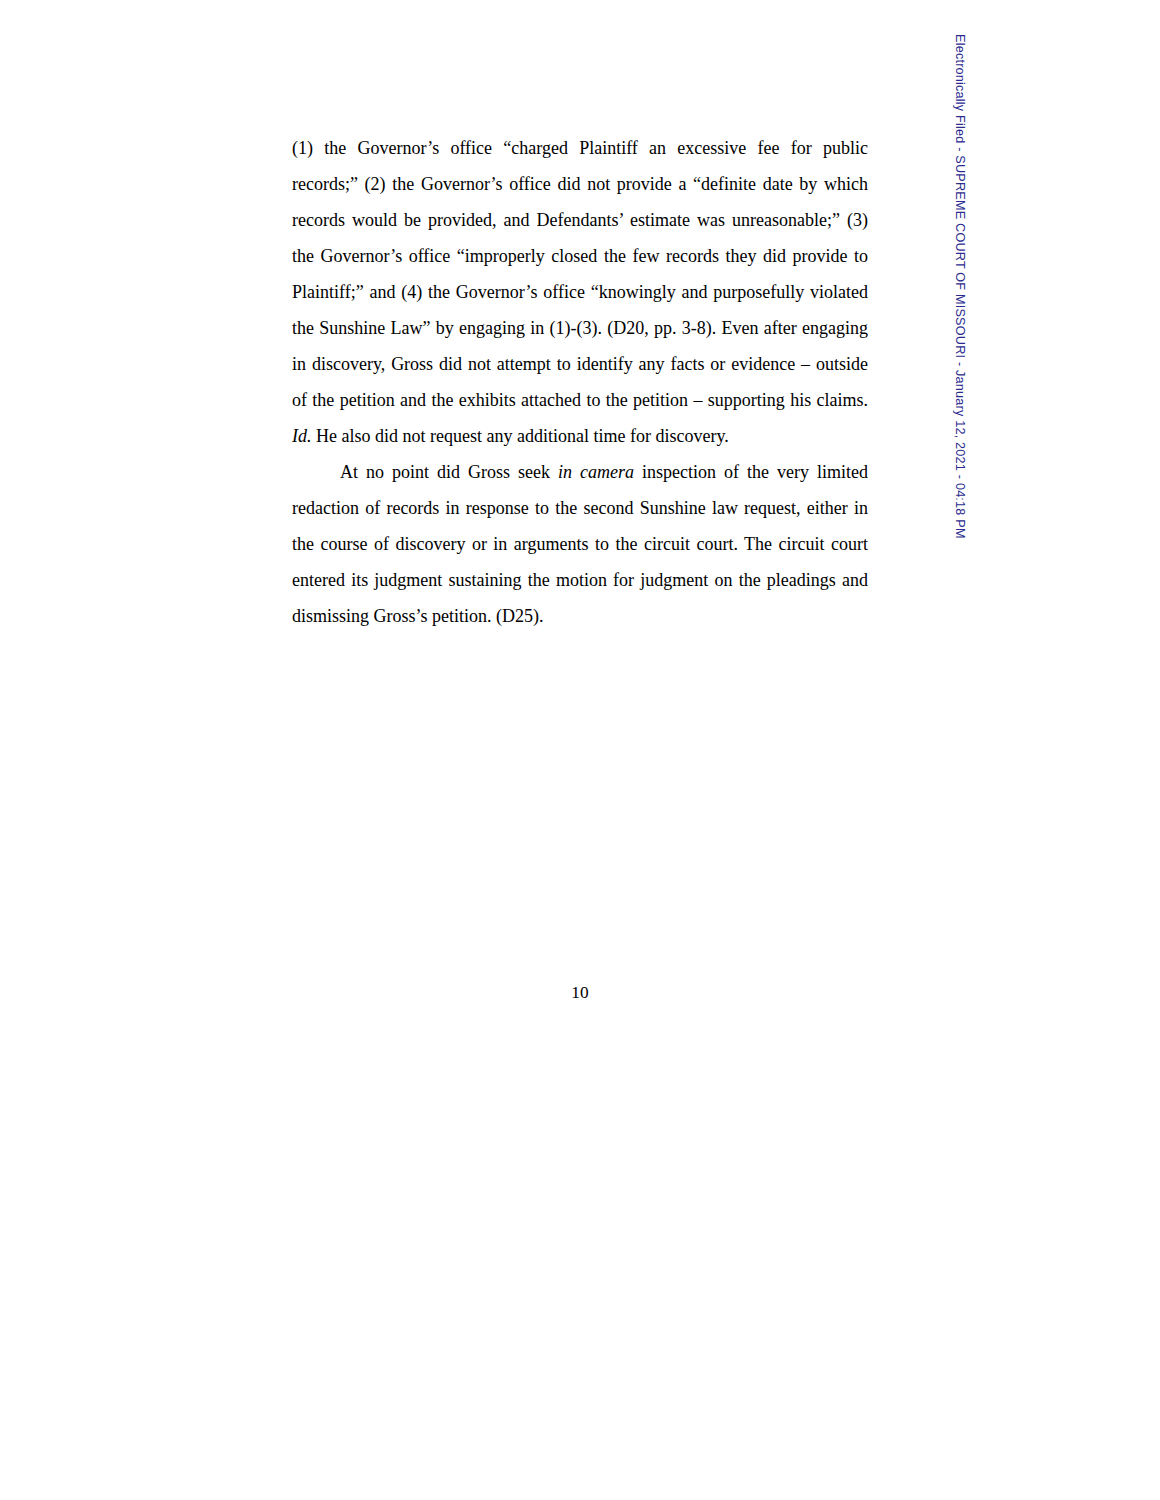Electronically Filed - SUPREME COURT OF MISSOURI - January 12, 2021 - 04:18 PM
(1) the Governor’s office “charged Plaintiff an excessive fee for public records;” (2) the Governor’s office did not provide a “definite date by which records would be provided, and Defendants’ estimate was unreasonable;” (3) the Governor’s office “improperly closed the few records they did provide to Plaintiff;” and (4) the Governor’s office “knowingly and purposefully violated the Sunshine Law” by engaging in (1)-(3). (D20, pp. 3-8). Even after engaging in discovery, Gross did not attempt to identify any facts or evidence – outside of the petition and the exhibits attached to the petition – supporting his claims. Id. He also did not request any additional time for discovery.
At no point did Gross seek in camera inspection of the very limited redaction of records in response to the second Sunshine law request, either in the course of discovery or in arguments to the circuit court. The circuit court entered its judgment sustaining the motion for judgment on the pleadings and dismissing Gross’s petition. (D25).
10